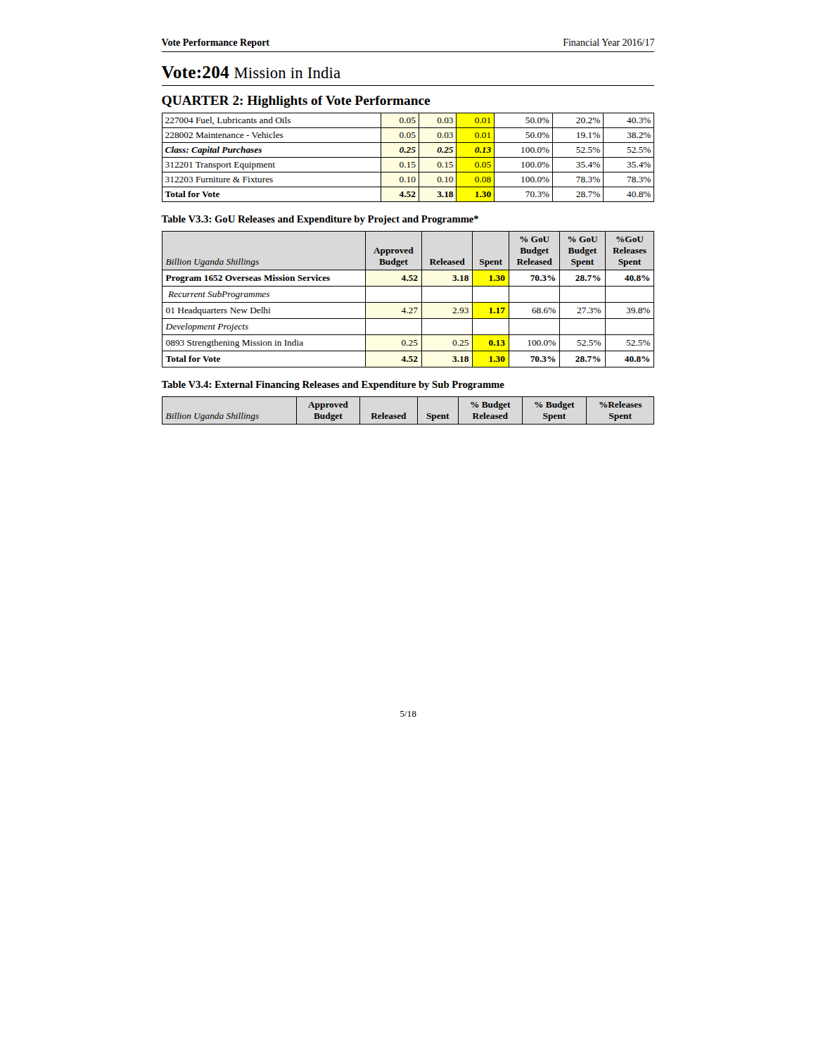Vote Performance Report
Financial Year 2016/17
Vote:204 Mission in India
QUARTER 2: Highlights of Vote Performance
| 227004 Fuel, Lubricants and Oils | 0.05 | 0.03 | 0.01 | 50.0% | 20.2% | 40.3% |
| 228002 Maintenance - Vehicles | 0.05 | 0.03 | 0.01 | 50.0% | 19.1% | 38.2% |
| Class: Capital Purchases | 0.25 | 0.25 | 0.13 | 100.0% | 52.5% | 52.5% |
| 312201 Transport Equipment | 0.15 | 0.15 | 0.05 | 100.0% | 35.4% | 35.4% |
| 312203 Furniture & Fixtures | 0.10 | 0.10 | 0.08 | 100.0% | 78.3% | 78.3% |
| Total for Vote | 4.52 | 3.18 | 1.30 | 70.3% | 28.7% | 40.8% |
Table V3.3: GoU Releases and Expenditure by Project and Programme*
| Billion Uganda Shillings | Approved Budget | Released | Spent | % GoU Budget Released | % GoU Budget Spent | %GoU Releases Spent |
| --- | --- | --- | --- | --- | --- | --- |
| Program 1652 Overseas Mission Services | 4.52 | 3.18 | 1.30 | 70.3% | 28.7% | 40.8% |
| Recurrent SubProgrammes | | | | | | |
| 01 Headquarters New Delhi | 4.27 | 2.93 | 1.17 | 68.6% | 27.3% | 39.8% |
| Development Projects | | | | | | |
| 0893 Strengthening Mission in India | 0.25 | 0.25 | 0.13 | 100.0% | 52.5% | 52.5% |
| Total for Vote | 4.52 | 3.18 | 1.30 | 70.3% | 28.7% | 40.8% |
Table V3.4: External Financing Releases and Expenditure by Sub Programme
| Billion Uganda Shillings | Approved Budget | Released | Spent | % Budget Released | % Budget Spent | %Releases Spent |
| --- | --- | --- | --- | --- | --- | --- |
5/18